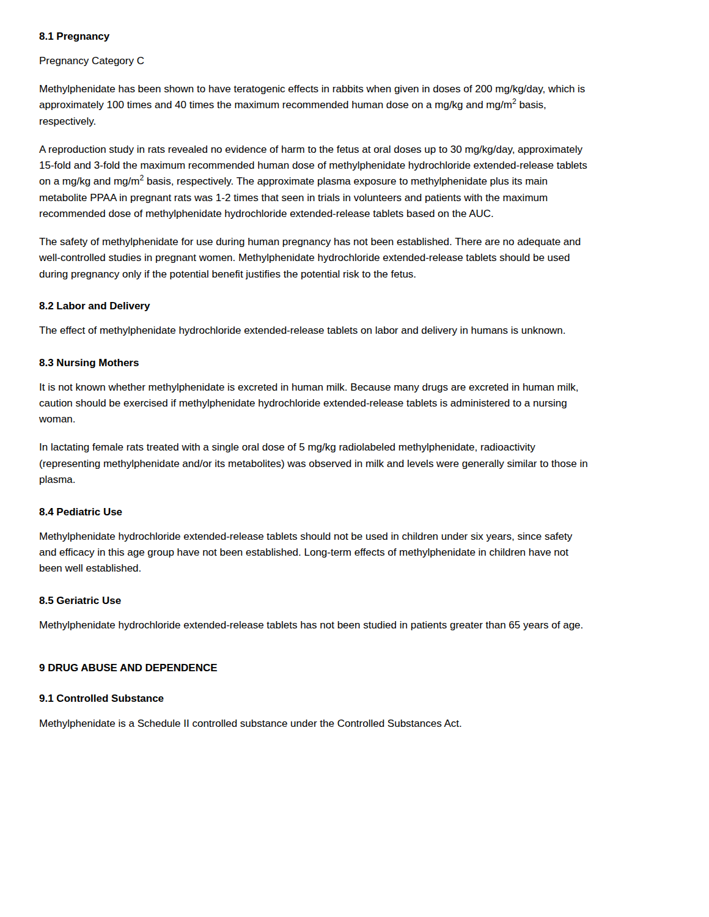8.1 Pregnancy
Pregnancy Category C
Methylphenidate has been shown to have teratogenic effects in rabbits when given in doses of 200 mg/kg/day, which is approximately 100 times and 40 times the maximum recommended human dose on a mg/kg and mg/m2 basis, respectively.
A reproduction study in rats revealed no evidence of harm to the fetus at oral doses up to 30 mg/kg/day, approximately 15-fold and 3-fold the maximum recommended human dose of methylphenidate hydrochloride extended-release tablets on a mg/kg and mg/m2 basis, respectively. The approximate plasma exposure to methylphenidate plus its main metabolite PPAA in pregnant rats was 1-2 times that seen in trials in volunteers and patients with the maximum recommended dose of methylphenidate hydrochloride extended-release tablets based on the AUC.
The safety of methylphenidate for use during human pregnancy has not been established. There are no adequate and well-controlled studies in pregnant women. Methylphenidate hydrochloride extended-release tablets should be used during pregnancy only if the potential benefit justifies the potential risk to the fetus.
8.2 Labor and Delivery
The effect of methylphenidate hydrochloride extended-release tablets on labor and delivery in humans is unknown.
8.3 Nursing Mothers
It is not known whether methylphenidate is excreted in human milk. Because many drugs are excreted in human milk, caution should be exercised if methylphenidate hydrochloride extended-release tablets is administered to a nursing woman.
In lactating female rats treated with a single oral dose of 5 mg/kg radiolabeled methylphenidate, radioactivity (representing methylphenidate and/or its metabolites) was observed in milk and levels were generally similar to those in plasma.
8.4 Pediatric Use
Methylphenidate hydrochloride extended-release tablets should not be used in children under six years, since safety and efficacy in this age group have not been established. Long-term effects of methylphenidate in children have not been well established.
8.5 Geriatric Use
Methylphenidate hydrochloride extended-release tablets has not been studied in patients greater than 65 years of age.
9 DRUG ABUSE AND DEPENDENCE
9.1 Controlled Substance
Methylphenidate is a Schedule II controlled substance under the Controlled Substances Act.